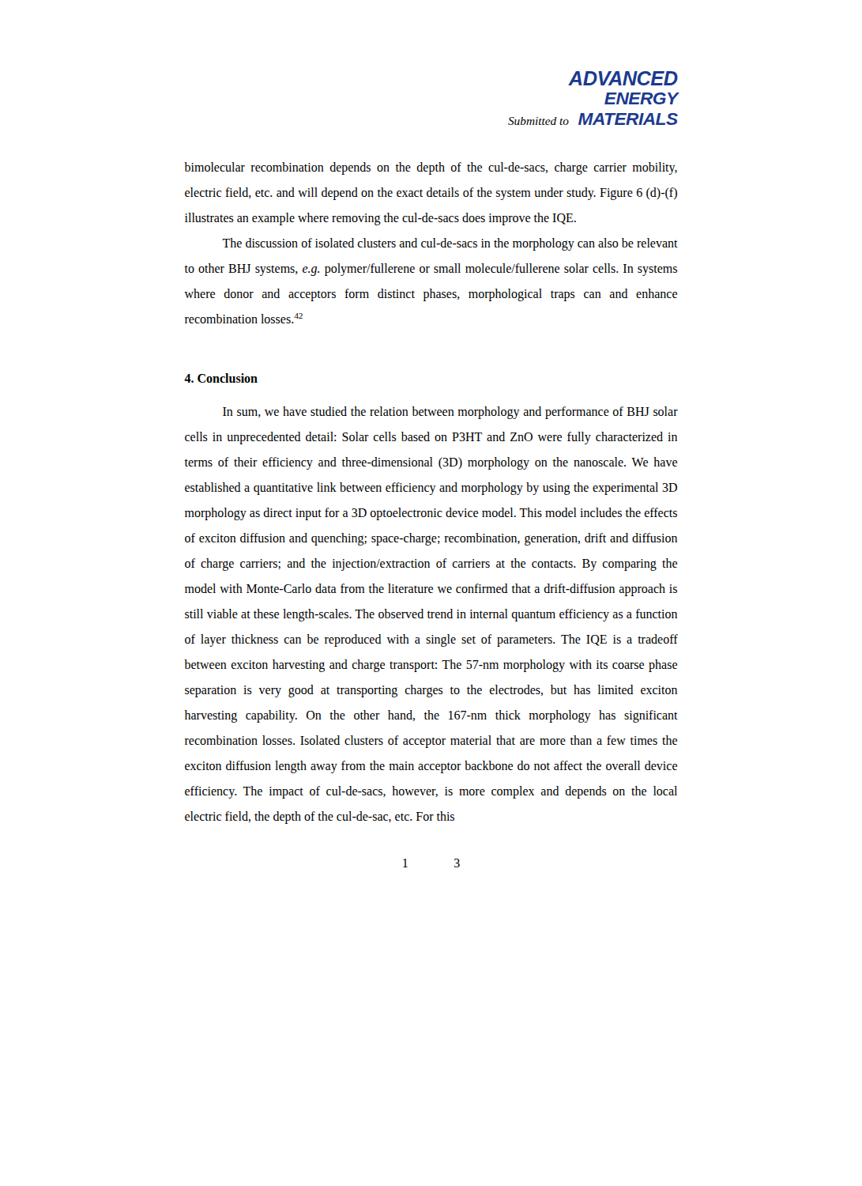ADVANCED ENERGY
Submitted to MATERIALS
bimolecular recombination depends on the depth of the cul-de-sacs, charge carrier mobility, electric field, etc. and will depend on the exact details of the system under study. Figure 6 (d)-(f) illustrates an example where removing the cul-de-sacs does improve the IQE.
The discussion of isolated clusters and cul-de-sacs in the morphology can also be relevant to other BHJ systems, e.g. polymer/fullerene or small molecule/fullerene solar cells. In systems where donor and acceptors form distinct phases, morphological traps can and enhance recombination losses.42
4. Conclusion
In sum, we have studied the relation between morphology and performance of BHJ solar cells in unprecedented detail: Solar cells based on P3HT and ZnO were fully characterized in terms of their efficiency and three-dimensional (3D) morphology on the nanoscale. We have established a quantitative link between efficiency and morphology by using the experimental 3D morphology as direct input for a 3D optoelectronic device model. This model includes the effects of exciton diffusion and quenching; space-charge; recombination, generation, drift and diffusion of charge carriers; and the injection/extraction of carriers at the contacts. By comparing the model with Monte-Carlo data from the literature we confirmed that a drift-diffusion approach is still viable at these length-scales. The observed trend in internal quantum efficiency as a function of layer thickness can be reproduced with a single set of parameters. The IQE is a tradeoff between exciton harvesting and charge transport: The 57-nm morphology with its coarse phase separation is very good at transporting charges to the electrodes, but has limited exciton harvesting capability. On the other hand, the 167-nm thick morphology has significant recombination losses. Isolated clusters of acceptor material that are more than a few times the exciton diffusion length away from the main acceptor backbone do not affect the overall device efficiency. The impact of cul-de-sacs, however, is more complex and depends on the local electric field, the depth of the cul-de-sac, etc. For this
13